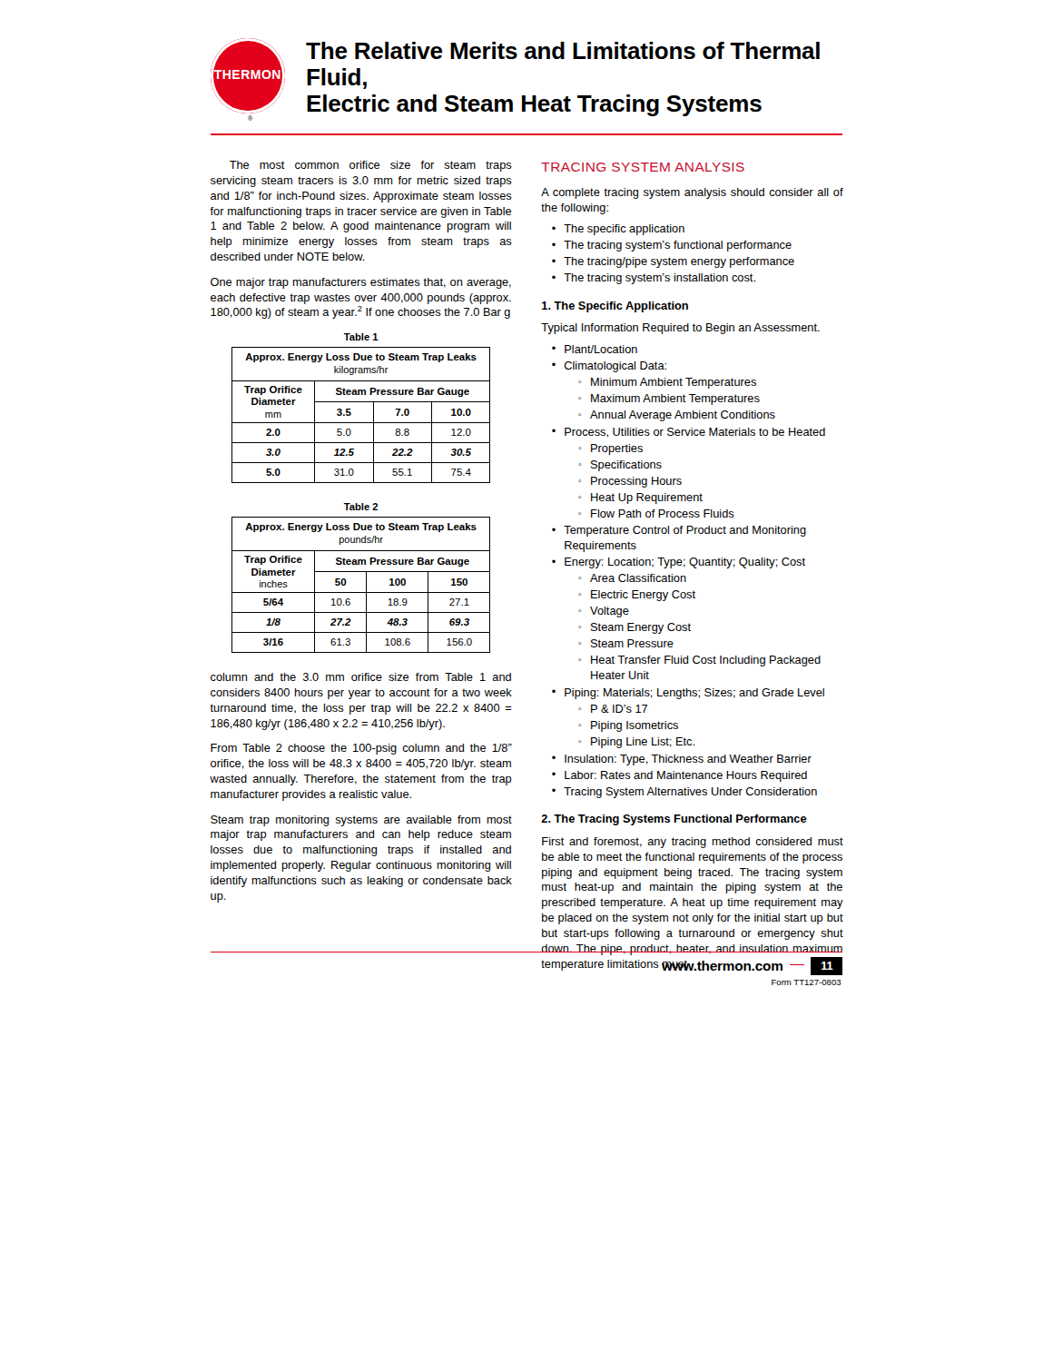THERMON
®
The Relative Merits and Limitations of Thermal Fluid,
Electric and Steam Heat Tracing Systems
The most common orifice size for steam traps servicing steam tracers is 3.0 mm for metric sized traps and 1/8” for inch-Pound sizes. Approximate steam losses for malfunctioning traps in tracer service are given in Table 1 and Table 2 below. A good maintenance program will help minimize energy losses from steam traps as described under NOTE below.
One major trap manufacturers estimates that, on average, each defective trap wastes over 400,000 pounds (approx. 180,000 kg) of steam a year.2 If one chooses the 7.0 Bar g
Table 1
Approx. Energy Loss Due to Steam Trap Leaks kilograms/hr
| Trap Orifice Diameter mm | Steam Pressure Bar Gauge |
| --- | --- |
| 3.5 | 7.0 | 10.0 |
| 2.0 | 5.0 | 8.8 | 12.0 |
| 3.0 | 12.5 | 22.2 | 30.5 |
| 5.0 | 31.0 | 55.1 | 75.4 |
Table 2
Approx. Energy Loss Due to Steam Trap Leaks pounds/hr
| Trap Orifice Diameter inches | Steam Pressure Bar Gauge |
| --- | --- |
| 50 | 100 | 150 |
| 5/64 | 10.6 | 18.9 | 27.1 |
| 1/8 | 27.2 | 48.3 | 69.3 |
| 3/16 | 61.3 | 108.6 | 156.0 |
column and the 3.0 mm orifice size from Table 1 and considers 8400 hours per year to account for a two week turnaround time, the loss per trap will be 22.2 x 8400 = 186,480 kg/yr (186,480 x 2.2 = 410,256 lb/yr).
From Table 2 choose the 100-psig column and the 1/8” orifice, the loss will be 48.3 x 8400 = 405,720 lb/yr. steam wasted annually. Therefore, the statement from the trap manufacturer provides a realistic value.
Steam trap monitoring systems are available from most major trap manufacturers and can help reduce steam losses due to malfunctioning traps if installed and implemented properly. Regular continuous monitoring will identify malfunctions such as leaking or condensate back up.
TRACING SYSTEM ANALYSIS
A complete tracing system analysis should consider all of the following:
The specific application
The tracing system’s functional performance
The tracing/pipe system energy performance
The tracing system’s installation cost.
1. The Specific Application
Typical Information Required to Begin an Assessment.
Plant/Location
Climatological Data:
Minimum Ambient Temperatures
Maximum Ambient Temperatures
Annual Average Ambient Conditions
Process, Utilities or Service Materials to be Heated
Properties
Specifications
Processing Hours
Heat Up Requirement
Flow Path of Process Fluids
Temperature Control of Product and Monitoring Requirements
Energy: Location; Type; Quantity; Quality; Cost
Area Classification
Electric Energy Cost
Voltage
Steam Energy Cost
Steam Pressure
Heat Transfer Fluid Cost Including Packaged Heater Unit
Piping: Materials; Lengths; Sizes; and Grade Level
P & ID’s 17
Piping Isometrics
Piping Line List; Etc.
Insulation: Type, Thickness and Weather Barrier
Labor: Rates and Maintenance Hours Required
Tracing System Alternatives Under Consideration
2. The Tracing Systems Functional Performance
First and foremost, any tracing method considered must be able to meet the functional requirements of the process piping and equipment being traced. The tracing system must heat-up and maintain the piping system at the prescribed temperature. A heat up time requirement may be placed on the system not only for the initial start up but but start-ups following a turnaround or emergency shut down. The pipe, product, heater, and insulation maximum temperature limitations must
www.thermon.com 11
Form TT127-0803